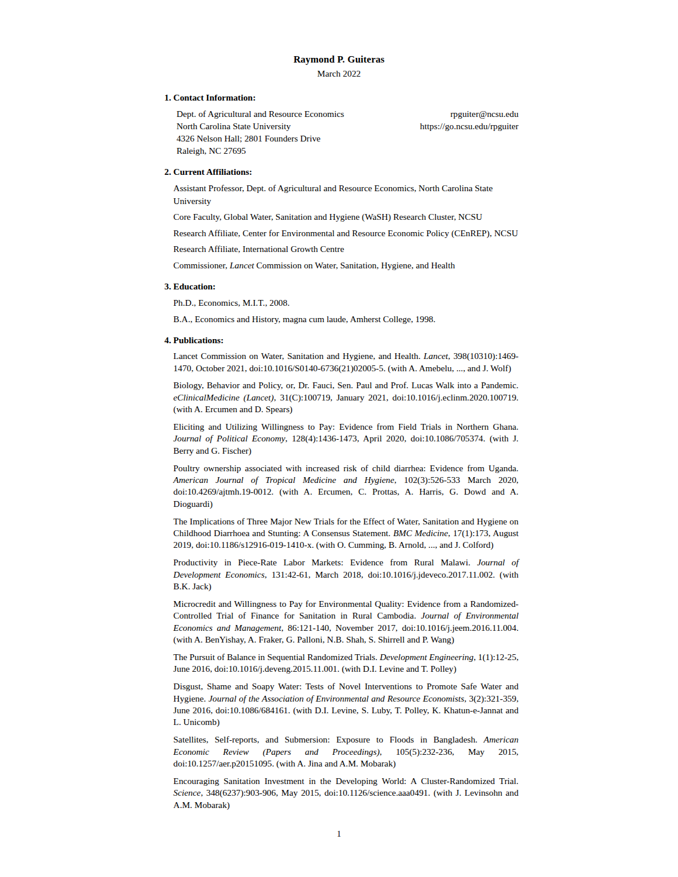Raymond P. Guiteras
March 2022
Contact Information:
| Dept. of Agricultural and Resource Economics | rpguiter@ncsu.edu |
| North Carolina State University | https://go.ncsu.edu/rpguiter |
| 4326 Nelson Hall; 2801 Founders Drive | |
| Raleigh, NC 27695 | |
Current Affiliations:
Assistant Professor, Dept. of Agricultural and Resource Economics, North Carolina State University
Core Faculty, Global Water, Sanitation and Hygiene (WaSH) Research Cluster, NCSU
Research Affiliate, Center for Environmental and Resource Economic Policy (CEnREP), NCSU
Research Affiliate, International Growth Centre
Commissioner, Lancet Commission on Water, Sanitation, Hygiene, and Health
Education:
Ph.D., Economics, M.I.T., 2008.
B.A., Economics and History, magna cum laude, Amherst College, 1998.
Publications:
Lancet Commission on Water, Sanitation and Hygiene, and Health. Lancet, 398(10310):1469-1470, October 2021, doi:10.1016/S0140-6736(21)02005-5. (with A. Amebelu, ..., and J. Wolf)
Biology, Behavior and Policy, or, Dr. Fauci, Sen. Paul and Prof. Lucas Walk into a Pandemic. eClinicalMedicine (Lancet), 31(C):100719, January 2021, doi:10.1016/j.eclinm.2020.100719. (with A. Ercumen and D. Spears)
Eliciting and Utilizing Willingness to Pay: Evidence from Field Trials in Northern Ghana. Journal of Political Economy, 128(4):1436-1473, April 2020, doi:10.1086/705374. (with J. Berry and G. Fischer)
Poultry ownership associated with increased risk of child diarrhea: Evidence from Uganda. American Journal of Tropical Medicine and Hygiene, 102(3):526-533 March 2020, doi:10.4269/ajtmh.19-0012. (with A. Ercumen, C. Prottas, A. Harris, G. Dowd and A. Dioguardi)
The Implications of Three Major New Trials for the Effect of Water, Sanitation and Hygiene on Childhood Diarrhoea and Stunting: A Consensus Statement. BMC Medicine, 17(1):173, August 2019, doi:10.1186/s12916-019-1410-x. (with O. Cumming, B. Arnold, ..., and J. Colford)
Productivity in Piece-Rate Labor Markets: Evidence from Rural Malawi. Journal of Development Economics, 131:42-61, March 2018, doi:10.1016/j.jdeveco.2017.11.002. (with B.K. Jack)
Microcredit and Willingness to Pay for Environmental Quality: Evidence from a Randomized-Controlled Trial of Finance for Sanitation in Rural Cambodia. Journal of Environmental Economics and Management, 86:121-140, November 2017, doi:10.1016/j.jeem.2016.11.004. (with A. BenYishay, A. Fraker, G. Palloni, N.B. Shah, S. Shirrell and P. Wang)
The Pursuit of Balance in Sequential Randomized Trials. Development Engineering, 1(1):12-25, June 2016, doi:10.1016/j.deveng.2015.11.001. (with D.I. Levine and T. Polley)
Disgust, Shame and Soapy Water: Tests of Novel Interventions to Promote Safe Water and Hygiene. Journal of the Association of Environmental and Resource Economists, 3(2):321-359, June 2016, doi:10.1086/684161. (with D.I. Levine, S. Luby, T. Polley, K. Khatun-e-Jannat and L. Unicomb)
Satellites, Self-reports, and Submersion: Exposure to Floods in Bangladesh. American Economic Review (Papers and Proceedings), 105(5):232-236, May 2015, doi:10.1257/aer.p20151095. (with A. Jina and A.M. Mobarak)
Encouraging Sanitation Investment in the Developing World: A Cluster-Randomized Trial. Science, 348(6237):903-906, May 2015, doi:10.1126/science.aaa0491. (with J. Levinsohn and A.M. Mobarak)
1